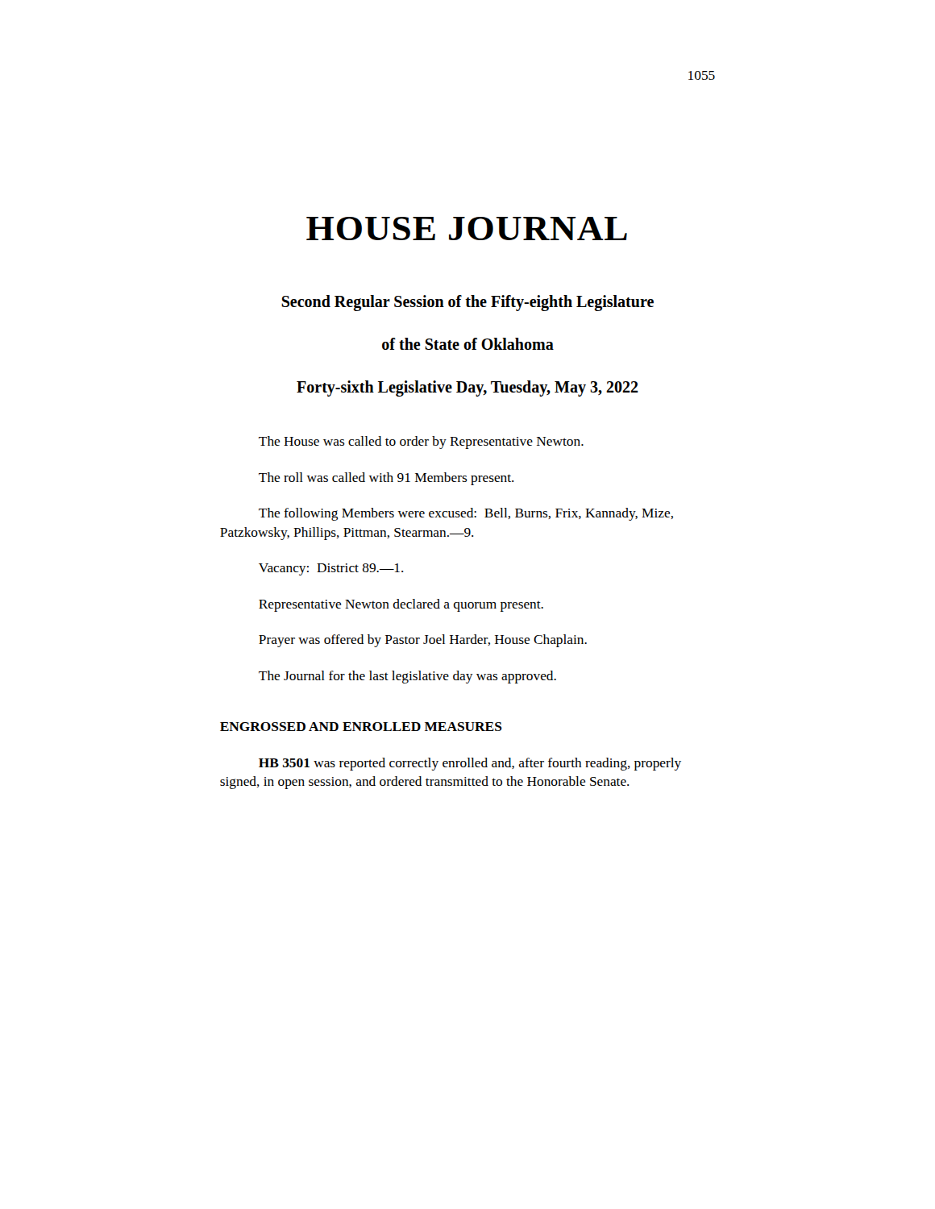1055
HOUSE JOURNAL
Second Regular Session of the Fifty-eighth Legislature
of the State of Oklahoma
Forty-sixth Legislative Day, Tuesday, May 3, 2022
The House was called to order by Representative Newton.
The roll was called with 91 Members present.
The following Members were excused: Bell, Burns, Frix, Kannady, Mize, Patzkowsky, Phillips, Pittman, Stearman.—9.
Vacancy: District 89.—1.
Representative Newton declared a quorum present.
Prayer was offered by Pastor Joel Harder, House Chaplain.
The Journal for the last legislative day was approved.
Engrossed and Enrolled Measures
HB 3501 was reported correctly enrolled and, after fourth reading, properly signed, in open session, and ordered transmitted to the Honorable Senate.